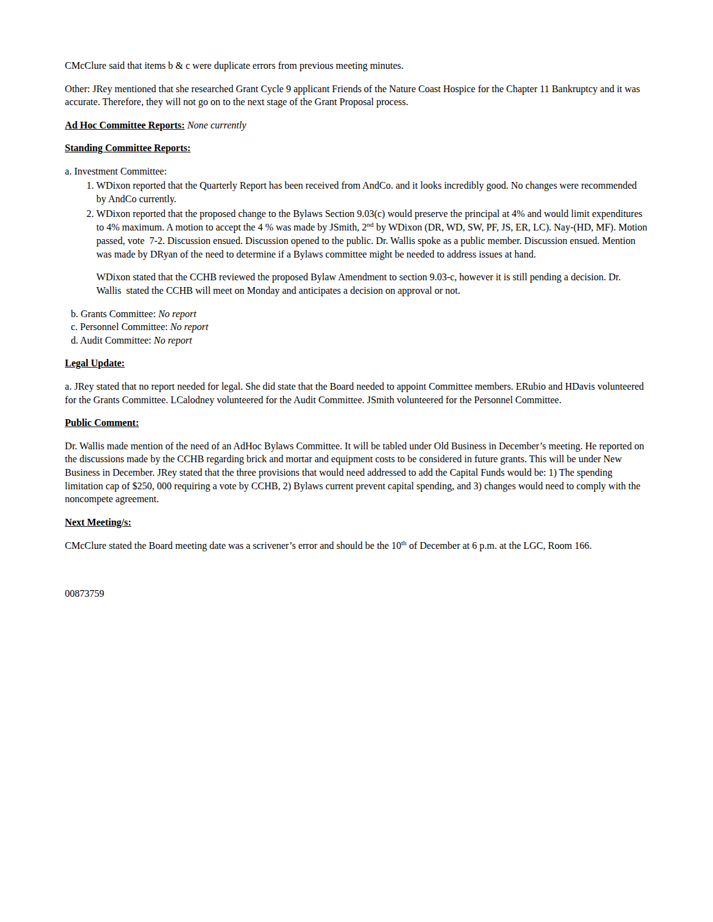CMcClure said that items b & c were duplicate errors from previous meeting minutes.
Other: JRey mentioned that she researched Grant Cycle 9 applicant Friends of the Nature Coast Hospice for the Chapter 11 Bankruptcy and it was accurate. Therefore, they will not go on to the next stage of the Grant Proposal process.
Ad Hoc Committee Reports: None currently
Standing Committee Reports:
a. Investment Committee:
WDixon reported that the Quarterly Report has been received from AndCo. and it looks incredibly good. No changes were recommended by AndCo currently.
WDixon reported that the proposed change to the Bylaws Section 9.03(c) would preserve the principal at 4% and would limit expenditures to 4% maximum. A motion to accept the 4 % was made by JSmith, 2nd by WDixon (DR, WD, SW, PF, JS, ER, LC). Nay-(HD, MF). Motion passed, vote 7-2. Discussion ensued. Discussion opened to the public. Dr. Wallis spoke as a public member. Discussion ensued. Mention was made by DRyan of the need to determine if a Bylaws committee might be needed to address issues at hand.
WDixon stated that the CCHB reviewed the proposed Bylaw Amendment to section 9.03-c, however it is still pending a decision. Dr. Wallis stated the CCHB will meet on Monday and anticipates a decision on approval or not.
b. Grants Committee: No report
c. Personnel Committee: No report
d. Audit Committee: No report
Legal Update:
a. JRey stated that no report needed for legal. She did state that the Board needed to appoint Committee members. ERubio and HDavis volunteered for the Grants Committee. LCalodney volunteered for the Audit Committee. JSmith volunteered for the Personnel Committee.
Public Comment:
Dr. Wallis made mention of the need of an AdHoc Bylaws Committee. It will be tabled under Old Business in December’s meeting. He reported on the discussions made by the CCHB regarding brick and mortar and equipment costs to be considered in future grants. This will be under New Business in December. JRey stated that the three provisions that would need addressed to add the Capital Funds would be: 1) The spending limitation cap of $250, 000 requiring a vote by CCHB, 2) Bylaws current prevent capital spending, and 3) changes would need to comply with the noncompete agreement.
Next Meeting/s:
CMcClure stated the Board meeting date was a scrivener’s error and should be the 10th of December at 6 p.m. at the LGC, Room 166.
00873759